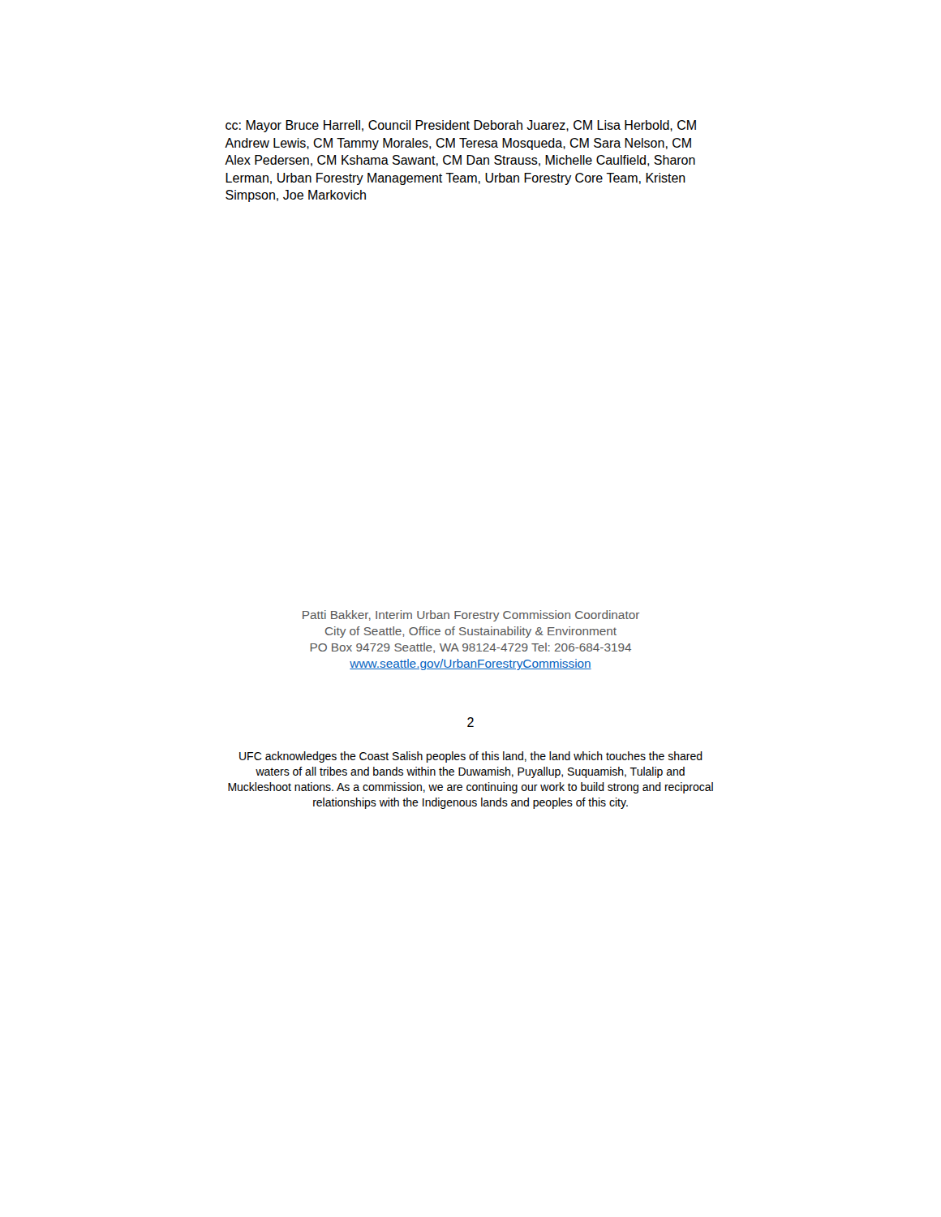cc: Mayor Bruce Harrell, Council President Deborah Juarez, CM Lisa Herbold, CM Andrew Lewis, CM Tammy Morales, CM Teresa Mosqueda, CM Sara Nelson, CM Alex Pedersen, CM Kshama Sawant, CM Dan Strauss, Michelle Caulfield, Sharon Lerman, Urban Forestry Management Team, Urban Forestry Core Team, Kristen Simpson, Joe Markovich
Patti Bakker, Interim Urban Forestry Commission Coordinator
City of Seattle, Office of Sustainability & Environment
PO Box 94729 Seattle, WA 98124-4729 Tel: 206-684-3194
www.seattle.gov/UrbanForestryCommission
2
UFC acknowledges the Coast Salish peoples of this land, the land which touches the shared waters of all tribes and bands within the Duwamish, Puyallup, Suquamish, Tulalip and Muckleshoot nations. As a commission, we are continuing our work to build strong and reciprocal relationships with the Indigenous lands and peoples of this city.